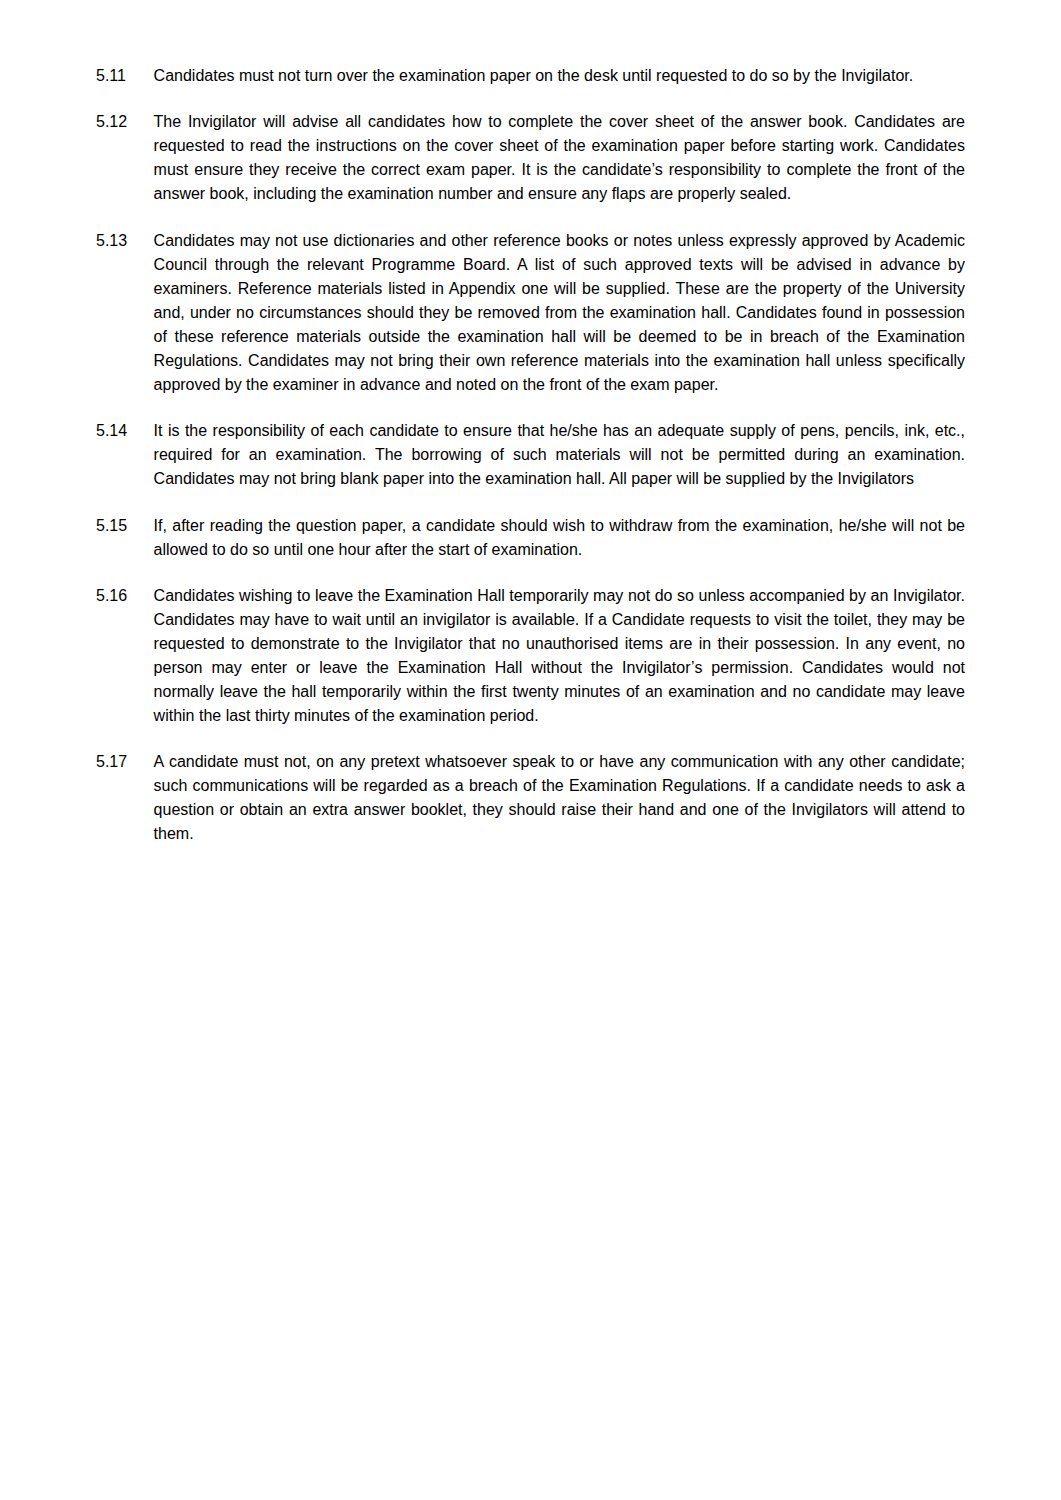5.11 Candidates must not turn over the examination paper on the desk until requested to do so by the Invigilator.
5.12 The Invigilator will advise all candidates how to complete the cover sheet of the answer book. Candidates are requested to read the instructions on the cover sheet of the examination paper before starting work. Candidates must ensure they receive the correct exam paper. It is the candidate’s responsibility to complete the front of the answer book, including the examination number and ensure any flaps are properly sealed.
5.13 Candidates may not use dictionaries and other reference books or notes unless expressly approved by Academic Council through the relevant Programme Board. A list of such approved texts will be advised in advance by examiners. Reference materials listed in Appendix one will be supplied. These are the property of the University and, under no circumstances should they be removed from the examination hall. Candidates found in possession of these reference materials outside the examination hall will be deemed to be in breach of the Examination Regulations. Candidates may not bring their own reference materials into the examination hall unless specifically approved by the examiner in advance and noted on the front of the exam paper.
5.14 It is the responsibility of each candidate to ensure that he/she has an adequate supply of pens, pencils, ink, etc., required for an examination. The borrowing of such materials will not be permitted during an examination. Candidates may not bring blank paper into the examination hall. All paper will be supplied by the Invigilators
5.15 If, after reading the question paper, a candidate should wish to withdraw from the examination, he/she will not be allowed to do so until one hour after the start of examination.
5.16 Candidates wishing to leave the Examination Hall temporarily may not do so unless accompanied by an Invigilator. Candidates may have to wait until an invigilator is available. If a Candidate requests to visit the toilet, they may be requested to demonstrate to the Invigilator that no unauthorised items are in their possession. In any event, no person may enter or leave the Examination Hall without the Invigilator’s permission. Candidates would not normally leave the hall temporarily within the first twenty minutes of an examination and no candidate may leave within the last thirty minutes of the examination period.
5.17 A candidate must not, on any pretext whatsoever speak to or have any communication with any other candidate; such communications will be regarded as a breach of the Examination Regulations. If a candidate needs to ask a question or obtain an extra answer booklet, they should raise their hand and one of the Invigilators will attend to them.